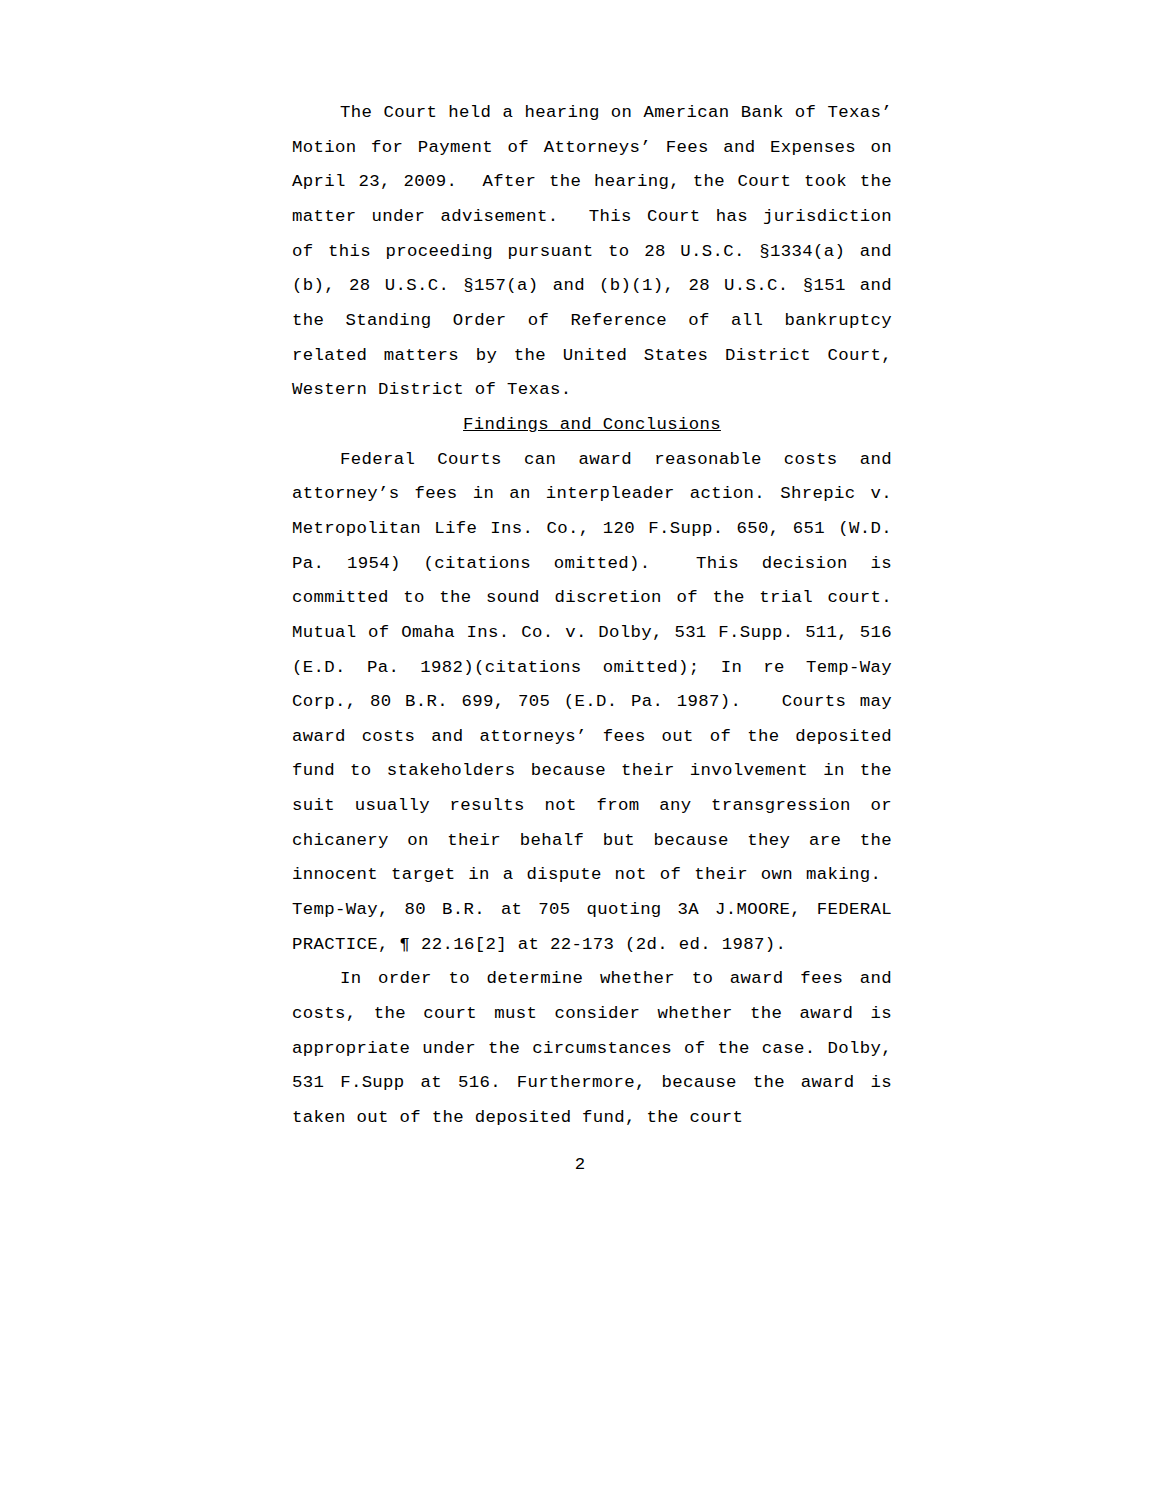The Court held a hearing on American Bank of Texas’ Motion for Payment of Attorneys’ Fees and Expenses on April 23, 2009. After the hearing, the Court took the matter under advisement. This Court has jurisdiction of this proceeding pursuant to 28 U.S.C. §1334(a) and (b), 28 U.S.C. §157(a) and (b)(1), 28 U.S.C. §151 and the Standing Order of Reference of all bankruptcy related matters by the United States District Court, Western District of Texas.
Findings and Conclusions
Federal Courts can award reasonable costs and attorney’s fees in an interpleader action. Shrepic v. Metropolitan Life Ins. Co., 120 F.Supp. 650, 651 (W.D. Pa. 1954) (citations omitted). This decision is committed to the sound discretion of the trial court. Mutual of Omaha Ins. Co. v. Dolby, 531 F.Supp. 511, 516 (E.D. Pa. 1982)(citations omitted); In re Temp-Way Corp., 80 B.R. 699, 705 (E.D. Pa. 1987). Courts may award costs and attorneys’ fees out of the deposited fund to stakeholders because their involvement in the suit usually results not from any transgression or chicanery on their behalf but because they are the innocent target in a dispute not of their own making. Temp-Way, 80 B.R. at 705 quoting 3A J.MOORE, FEDERAL PRACTICE, ¶ 22.16[2] at 22-173 (2d. ed. 1987).
In order to determine whether to award fees and costs, the court must consider whether the award is appropriate under the circumstances of the case. Dolby, 531 F.Supp at 516. Furthermore, because the award is taken out of the deposited fund, the court
2